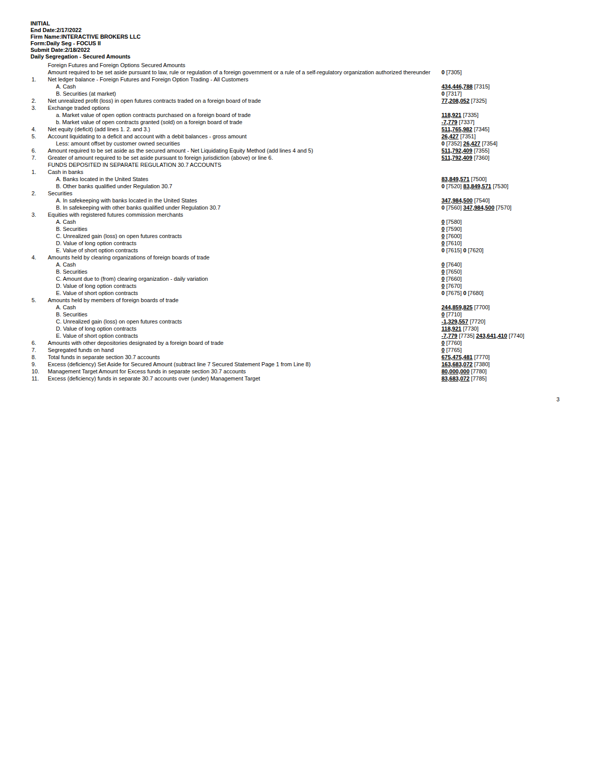INITIAL
End Date:2/17/2022
Firm Name:INTERACTIVE BROKERS LLC
Form:Daily Seg - FOCUS II
Submit Date:2/18/2022
Daily Segregation - Secured Amounts
| | Foreign Futures and Foreign Options Secured Amounts | |
| | Amount required to be set aside pursuant to law, rule or regulation of a foreign government or a rule of a self-regulatory organization authorized thereunder | 0 [7305] |
| 1. | Net ledger balance - Foreign Futures and Foreign Option Trading - All Customers | |
| | A. Cash | 434,446,788 [7315] |
| | B. Securities (at market) | 0 [7317] |
| 2. | Net unrealized profit (loss) in open futures contracts traded on a foreign board of trade | 77,208,052 [7325] |
| 3. | Exchange traded options | |
| | a. Market value of open option contracts purchased on a foreign board of trade | 118,921 [7335] |
| | b. Market value of open contracts granted (sold) on a foreign board of trade | -7,779 [7337] |
| 4. | Net equity (deficit) (add lines 1. 2. and 3.) | 511,765,982 [7345] |
| 5. | Account liquidating to a deficit and account with a debit balances - gross amount | 26,427 [7351] |
| | Less: amount offset by customer owned securities | 0 [7352] 26,427 [7354] |
| 6. | Amount required to be set aside as the secured amount - Net Liquidating Equity Method (add lines 4 and 5) | 511,792,409 [7355] |
| 7. | Greater of amount required to be set aside pursuant to foreign jurisdiction (above) or line 6. | 511,792,409 [7360] |
| | FUNDS DEPOSITED IN SEPARATE REGULATION 30.7 ACCOUNTS | |
| 1. | Cash in banks | |
| | A. Banks located in the United States | 83,849,571 [7500] |
| | B. Other banks qualified under Regulation 30.7 | 0 [7520] 83,849,571 [7530] |
| 2. | Securities | |
| | A. In safekeeping with banks located in the United States | 347,984,500 [7540] |
| | B. In safekeeping with other banks qualified under Regulation 30.7 | 0 [7560] 347,984,500 [7570] |
| 3. | Equities with registered futures commission merchants | |
| | A. Cash | 0 [7580] |
| | B. Securities | 0 [7590] |
| | C. Unrealized gain (loss) on open futures contracts | 0 [7600] |
| | D. Value of long option contracts | 0 [7610] |
| | E. Value of short option contracts | 0 [7615] 0 [7620] |
| 4. | Amounts held by clearing organizations of foreign boards of trade | |
| | A. Cash | 0 [7640] |
| | B. Securities | 0 [7650] |
| | C. Amount due to (from) clearing organization - daily variation | 0 [7660] |
| | D. Value of long option contracts | 0 [7670] |
| | E. Value of short option contracts | 0 [7675] 0 [7680] |
| 5. | Amounts held by members of foreign boards of trade | |
| | A. Cash | 244,859,825 [7700] |
| | B. Securities | 0 [7710] |
| | C. Unrealized gain (loss) on open futures contracts | -1,329,557 [7720] |
| | D. Value of long option contracts | 118,921 [7730] |
| | E. Value of short option contracts | -7,779 [7735] 243,641,410 [7740] |
| 6. | Amounts with other depositories designated by a foreign board of trade | 0 [7760] |
| 7. | Segregated funds on hand | 0 [7765] |
| 8. | Total funds in separate section 30.7 accounts | 675,475,481 [7770] |
| 9. | Excess (deficiency) Set Aside for Secured Amount (subtract line 7 Secured Statement Page 1 from Line 8) | 163,683,072 [7380] |
| 10. | Management Target Amount for Excess funds in separate section 30.7 accounts | 80,000,000 [7780] |
| 11. | Excess (deficiency) funds in separate 30.7 accounts over (under) Management Target | 83,683,072 [7785] |
3